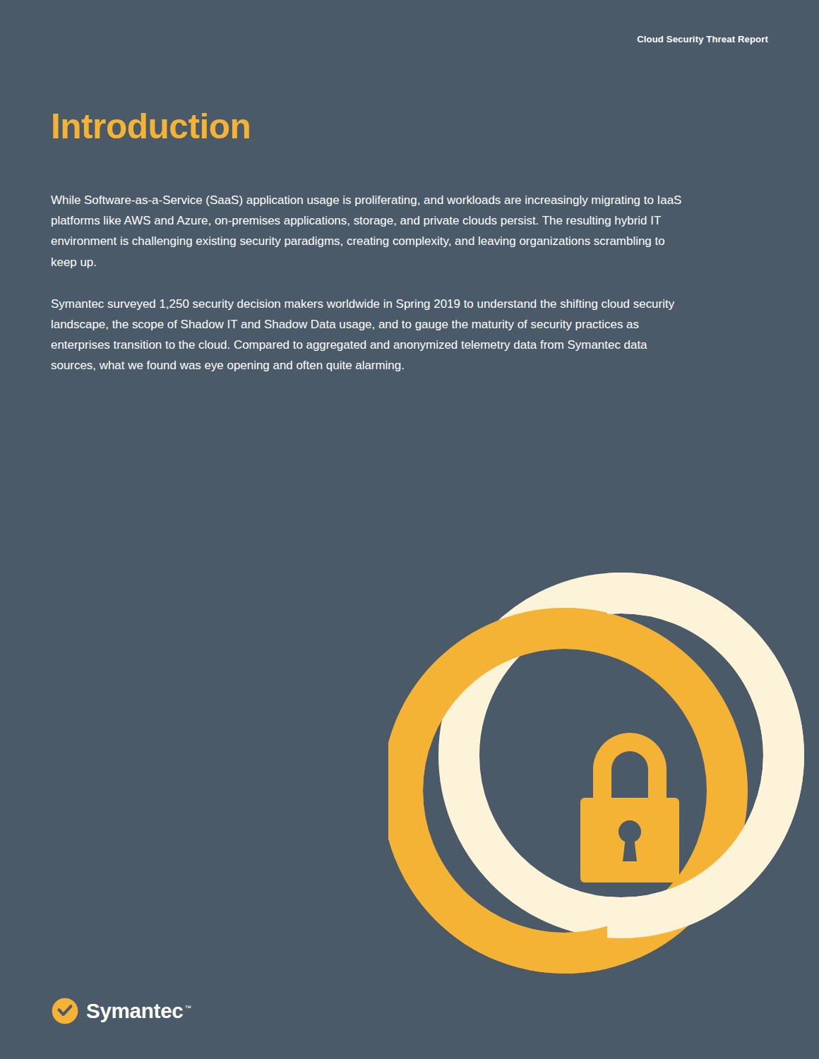Cloud Security Threat Report
Introduction
While Software-as-a-Service (SaaS) application usage is proliferating, and workloads are increasingly migrating to IaaS platforms like AWS and Azure, on-premises applications, storage, and private clouds persist. The resulting hybrid IT environment is challenging existing security paradigms, creating complexity, and leaving organizations scrambling to keep up.
Symantec surveyed 1,250 security decision makers worldwide in Spring 2019 to understand the shifting cloud security landscape, the scope of Shadow IT and Shadow Data usage, and to gauge the maturity of security practices as enterprises transition to the cloud. Compared to aggregated and anonymized telemetry data from Symantec data sources, what we found was eye opening and often quite alarming.
Symantec™